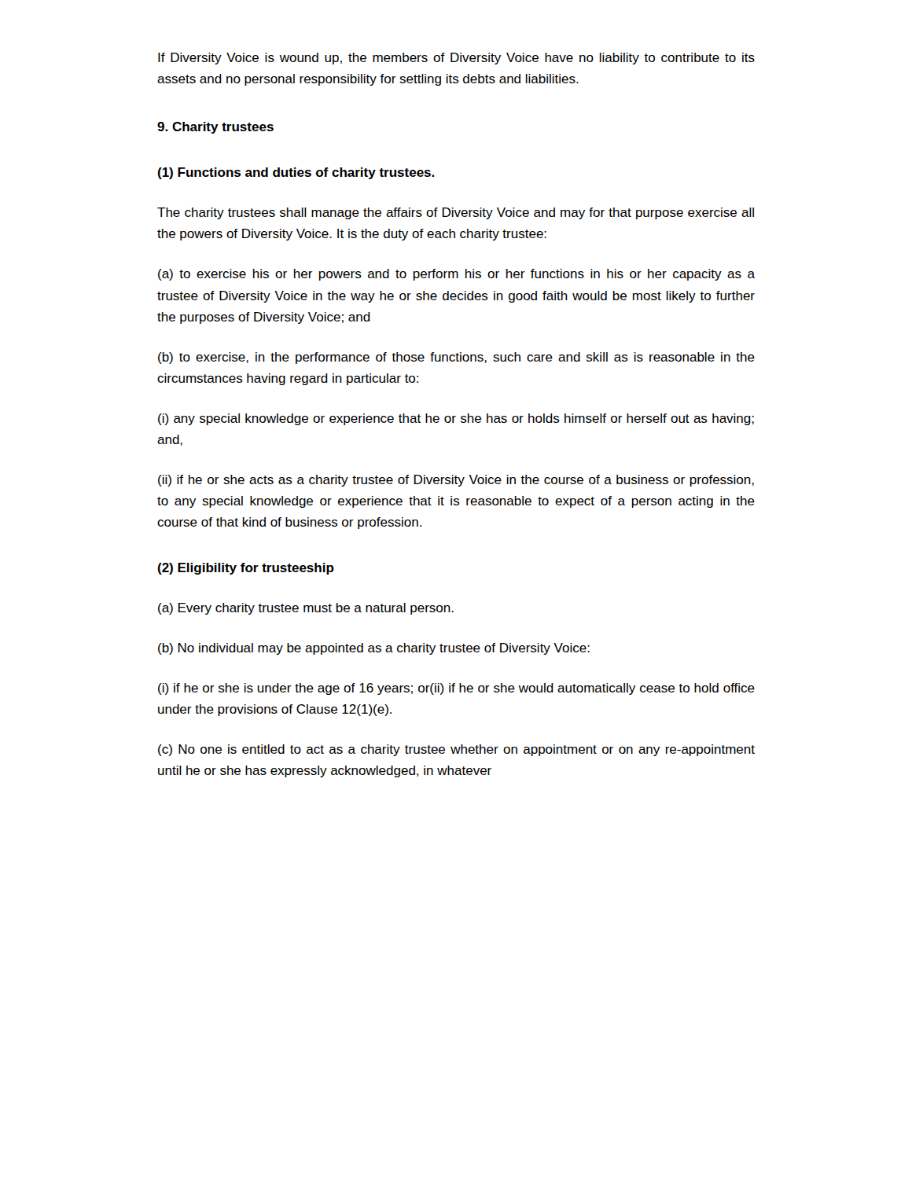If Diversity Voice is wound up, the members of Diversity Voice have no liability to contribute to its assets and no personal responsibility for settling its debts and liabilities.
9. Charity trustees
(1) Functions and duties of charity trustees.
The charity trustees shall manage the affairs of Diversity Voice and may for that purpose exercise all the powers of Diversity Voice. It is the duty of each charity trustee:
(a) to exercise his or her powers and to perform his or her functions in his or her capacity as a trustee of Diversity Voice in the way he or she decides in good faith would be most likely to further the purposes of Diversity Voice; and
(b) to exercise, in the performance of those functions, such care and skill as is reasonable in the circumstances having regard in particular to:
(i) any special knowledge or experience that he or she has or holds himself or herself out as having; and,
(ii) if he or she acts as a charity trustee of Diversity Voice in the course of a business or profession, to any special knowledge or experience that it is reasonable to expect of a person acting in the course of that kind of business or profession.
(2) Eligibility for trusteeship
(a) Every charity trustee must be a natural person.
(b) No individual may be appointed as a charity trustee of Diversity Voice:
(i) if he or she is under the age of 16 years; or(ii) if he or she would automatically cease to hold office under the provisions of Clause 12(1)(e).
(c) No one is entitled to act as a charity trustee whether on appointment or on any re-appointment until he or she has expressly acknowledged, in whatever